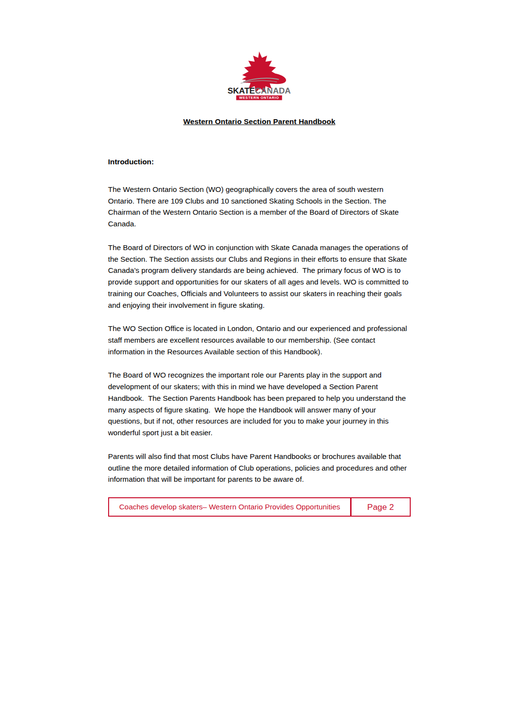SKATECANADA WESTERN ONTARIO
Western Ontario Section Parent Handbook
Introduction:
The Western Ontario Section (WO) geographically covers the area of south western Ontario. There are 109 Clubs and 10 sanctioned Skating Schools in the Section. The Chairman of the Western Ontario Section is a member of the Board of Directors of Skate Canada.
The Board of Directors of WO in conjunction with Skate Canada manages the operations of the Section. The Section assists our Clubs and Regions in their efforts to ensure that Skate Canada’s program delivery standards are being achieved. The primary focus of WO is to provide support and opportunities for our skaters of all ages and levels. WO is committed to training our Coaches, Officials and Volunteers to assist our skaters in reaching their goals and enjoying their involvement in figure skating.
The WO Section Office is located in London, Ontario and our experienced and professional staff members are excellent resources available to our membership. (See contact information in the Resources Available section of this Handbook).
The Board of WO recognizes the important role our Parents play in the support and development of our skaters; with this in mind we have developed a Section Parent Handbook. The Section Parents Handbook has been prepared to help you understand the many aspects of figure skating. We hope the Handbook will answer many of your questions, but if not, other resources are included for you to make your journey in this wonderful sport just a bit easier.
Parents will also find that most Clubs have Parent Handbooks or brochures available that outline the more detailed information of Club operations, policies and procedures and other information that will be important for parents to be aware of.
Coaches develop skaters– Western Ontario Provides Opportunities
Page 2